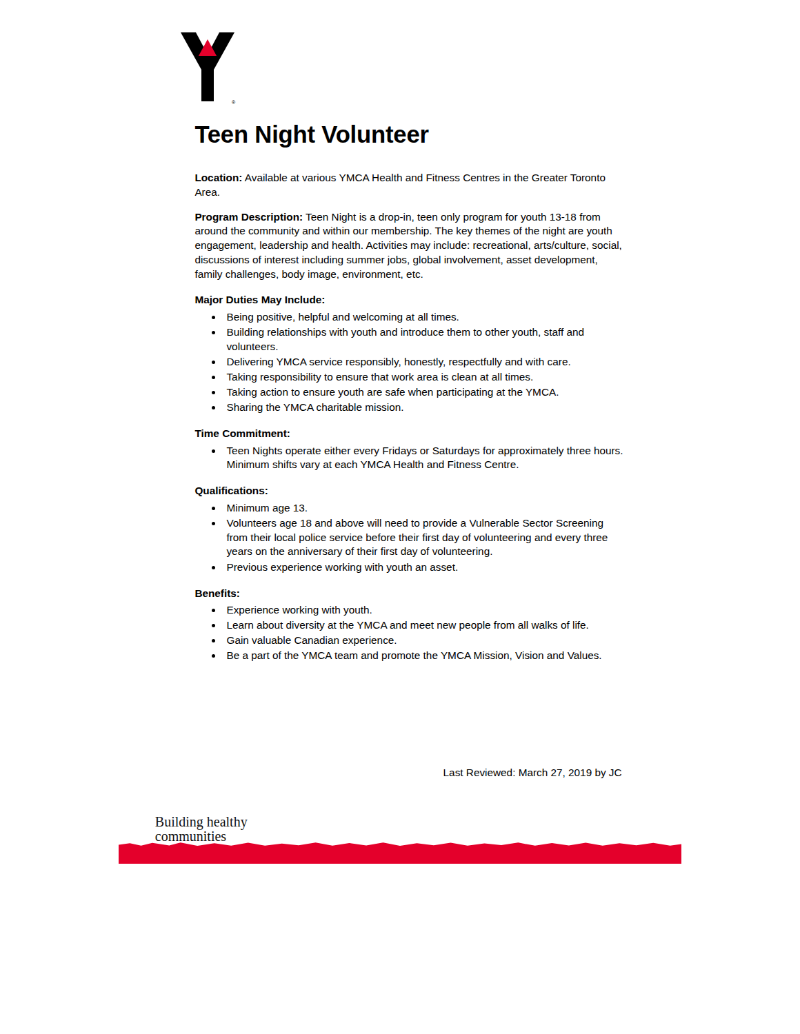®
Teen Night Volunteer
Location: Available at various YMCA Health and Fitness Centres in the Greater Toronto Area.
Program Description: Teen Night is a drop-in, teen only program for youth 13-18 from around the community and within our membership. The key themes of the night are youth engagement, leadership and health. Activities may include: recreational, arts/culture, social, discussions of interest including summer jobs, global involvement, asset development, family challenges, body image, environment, etc.
Major Duties May Include:
Being positive, helpful and welcoming at all times.
Building relationships with youth and introduce them to other youth, staff and volunteers.
Delivering YMCA service responsibly, honestly, respectfully and with care.
Taking responsibility to ensure that work area is clean at all times.
Taking action to ensure youth are safe when participating at the YMCA.
Sharing the YMCA charitable mission.
Time Commitment:
Teen Nights operate either every Fridays or Saturdays for approximately three hours. Minimum shifts vary at each YMCA Health and Fitness Centre.
Qualifications:
Minimum age 13.
Volunteers age 18 and above will need to provide a Vulnerable Sector Screening from their local police service before their first day of volunteering and every three years on the anniversary of their first day of volunteering.
Previous experience working with youth an asset.
Benefits:
Experience working with youth.
Learn about diversity at the YMCA and meet new people from all walks of life.
Gain valuable Canadian experience.
Be a part of the YMCA team and promote the YMCA Mission, Vision and Values.
Last Reviewed: March 27, 2019 by JC
Building healthy
communities